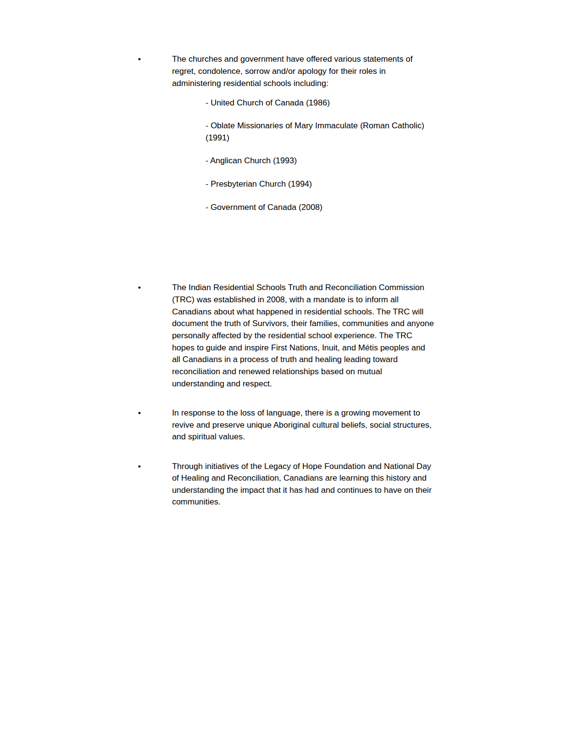The churches and government have offered various statements of regret, condolence, sorrow and/or apology for their roles in administering residential schools including:
- United Church of Canada (1986)
- Oblate Missionaries of Mary Immaculate (Roman Catholic) (1991)
- Anglican Church (1993)
- Presbyterian Church (1994)
- Government of Canada (2008)
The Indian Residential Schools Truth and Reconciliation Commission (TRC) was established in 2008, with a mandate is to inform all Canadians about what happened in residential schools. The TRC will document the truth of Survivors, their families, communities and anyone personally affected by the residential school experience. The TRC hopes to guide and inspire First Nations, Inuit, and Métis peoples and all Canadians in a process of truth and healing leading toward reconciliation and renewed relationships based on mutual understanding and respect.
In response to the loss of language, there is a growing movement to revive and preserve unique Aboriginal cultural beliefs, social structures, and spiritual values.
Through initiatives of the Legacy of Hope Foundation and National Day of Healing and Reconciliation, Canadians are learning this history and understanding the impact that it has had and continues to have on their communities.